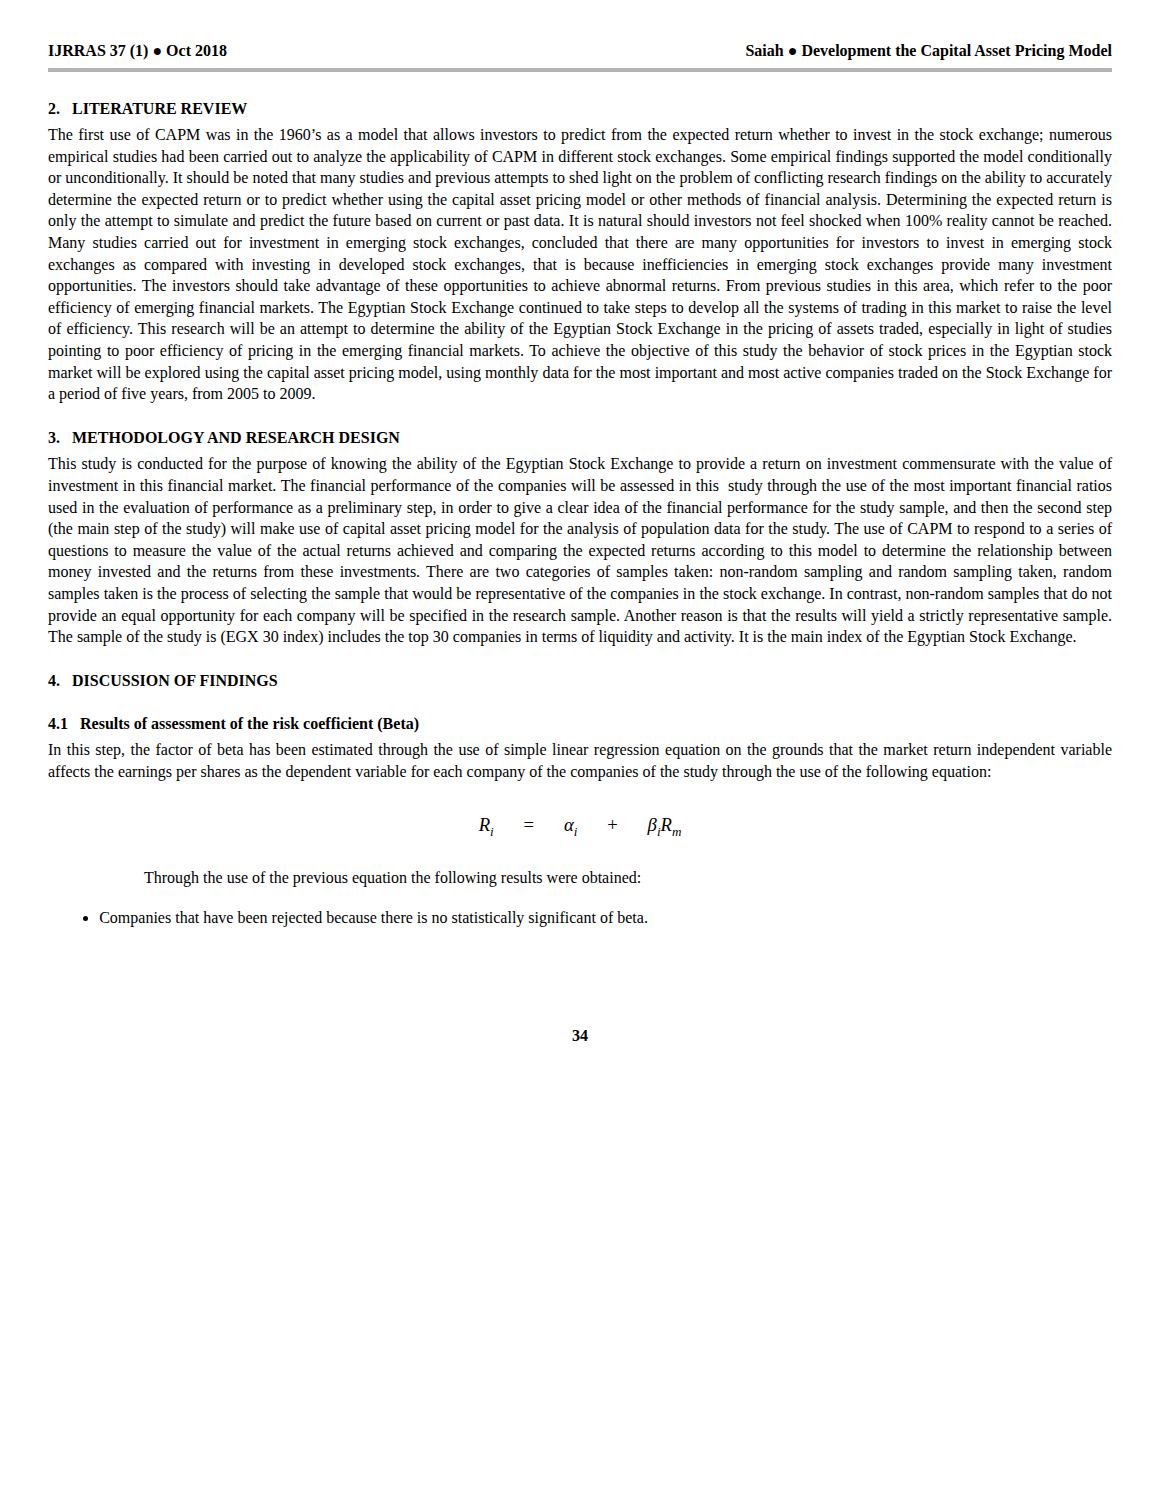IJRRAS 37 (1) ● Oct 2018 Saiah ● Development the Capital Asset Pricing Model
2. LITERATURE REVIEW
The first use of CAPM was in the 1960’s as a model that allows investors to predict from the expected return whether to invest in the stock exchange; numerous empirical studies had been carried out to analyze the applicability of CAPM in different stock exchanges. Some empirical findings supported the model conditionally or unconditionally. It should be noted that many studies and previous attempts to shed light on the problem of conflicting research findings on the ability to accurately determine the expected return or to predict whether using the capital asset pricing model or other methods of financial analysis. Determining the expected return is only the attempt to simulate and predict the future based on current or past data. It is natural should investors not feel shocked when 100% reality cannot be reached. Many studies carried out for investment in emerging stock exchanges, concluded that there are many opportunities for investors to invest in emerging stock exchanges as compared with investing in developed stock exchanges, that is because inefficiencies in emerging stock exchanges provide many investment opportunities. The investors should take advantage of these opportunities to achieve abnormal returns. From previous studies in this area, which refer to the poor efficiency of emerging financial markets. The Egyptian Stock Exchange continued to take steps to develop all the systems of trading in this market to raise the level of efficiency. This research will be an attempt to determine the ability of the Egyptian Stock Exchange in the pricing of assets traded, especially in light of studies pointing to poor efficiency of pricing in the emerging financial markets. To achieve the objective of this study the behavior of stock prices in the Egyptian stock market will be explored using the capital asset pricing model, using monthly data for the most important and most active companies traded on the Stock Exchange for a period of five years, from 2005 to 2009.
3. METHODOLOGY AND RESEARCH DESIGN
This study is conducted for the purpose of knowing the ability of the Egyptian Stock Exchange to provide a return on investment commensurate with the value of investment in this financial market. The financial performance of the companies will be assessed in this study through the use of the most important financial ratios used in the evaluation of performance as a preliminary step, in order to give a clear idea of the financial performance for the study sample, and then the second step (the main step of the study) will make use of capital asset pricing model for the analysis of population data for the study. The use of CAPM to respond to a series of questions to measure the value of the actual returns achieved and comparing the expected returns according to this model to determine the relationship between money invested and the returns from these investments. There are two categories of samples taken: non-random sampling and random sampling taken, random samples taken is the process of selecting the sample that would be representative of the companies in the stock exchange. In contrast, non-random samples that do not provide an equal opportunity for each company will be specified in the research sample. Another reason is that the results will yield a strictly representative sample. The sample of the study is (EGX 30 index) includes the top 30 companies in terms of liquidity and activity. It is the main index of the Egyptian Stock Exchange.
4. DISCUSSION OF FINDINGS
4.1 Results of assessment of the risk coefficient (Beta)
In this step, the factor of beta has been estimated through the use of simple linear regression equation on the grounds that the market return independent variable affects the earnings per shares as the dependent variable for each company of the companies of the study through the use of the following equation:
Ri = αi + βiRm
Through the use of the previous equation the following results were obtained:
Companies that have been rejected because there is no statistically significant of beta.
34